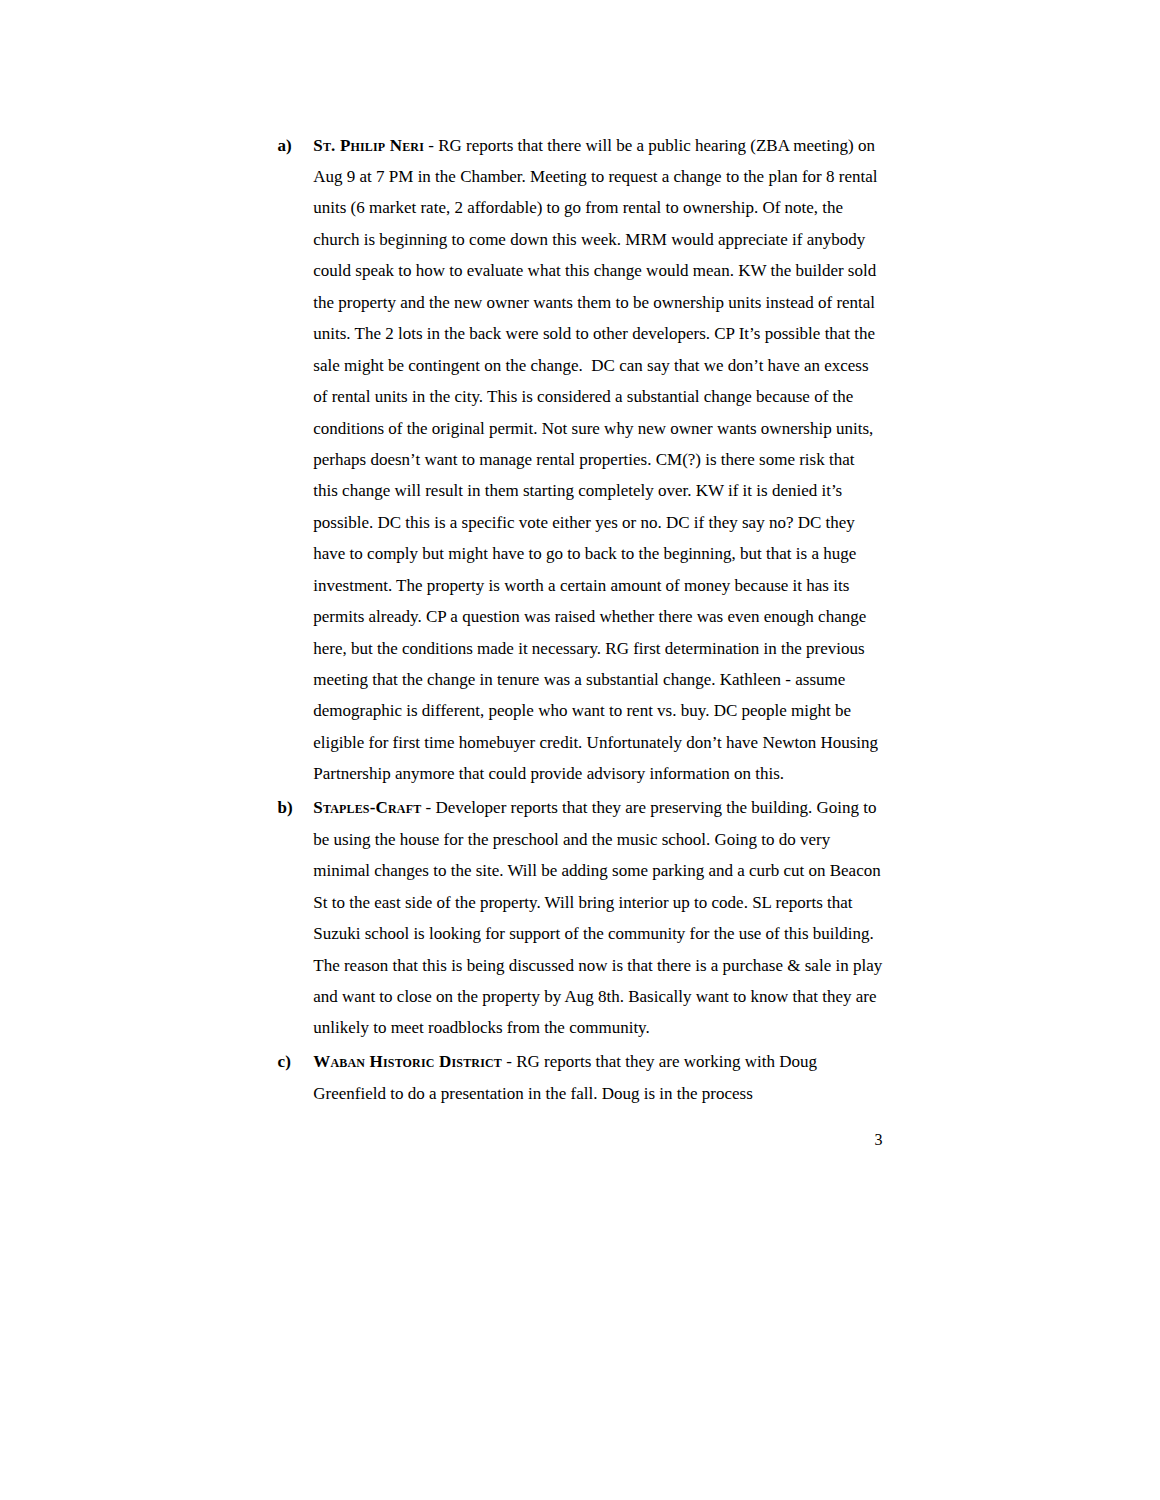a) St. Philip Neri - RG reports that there will be a public hearing (ZBA meeting) on Aug 9 at 7 PM in the Chamber. Meeting to request a change to the plan for 8 rental units (6 market rate, 2 affordable) to go from rental to ownership. Of note, the church is beginning to come down this week. MRM would appreciate if anybody could speak to how to evaluate what this change would mean. KW the builder sold the property and the new owner wants them to be ownership units instead of rental units. The 2 lots in the back were sold to other developers. CP It’s possible that the sale might be contingent on the change. DC can say that we don’t have an excess of rental units in the city. This is considered a substantial change because of the conditions of the original permit. Not sure why new owner wants ownership units, perhaps doesn’t want to manage rental properties. CM(?) is there some risk that this change will result in them starting completely over. KW if it is denied it’s possible. DC this is a specific vote either yes or no. DC if they say no? DC they have to comply but might have to go to back to the beginning, but that is a huge investment. The property is worth a certain amount of money because it has its permits already. CP a question was raised whether there was even enough change here, but the conditions made it necessary. RG first determination in the previous meeting that the change in tenure was a substantial change. Kathleen - assume demographic is different, people who want to rent vs. buy. DC people might be eligible for first time homebuyer credit. Unfortunately don’t have Newton Housing Partnership anymore that could provide advisory information on this.
b) Staples-Craft - Developer reports that they are preserving the building. Going to be using the house for the preschool and the music school. Going to do very minimal changes to the site. Will be adding some parking and a curb cut on Beacon St to the east side of the property. Will bring interior up to code. SL reports that Suzuki school is looking for support of the community for the use of this building. The reason that this is being discussed now is that there is a purchase & sale in play and want to close on the property by Aug 8th. Basically want to know that they are unlikely to meet roadblocks from the community.
c) Waban Historic District - RG reports that they are working with Doug Greenfield to do a presentation in the fall. Doug is in the process
3